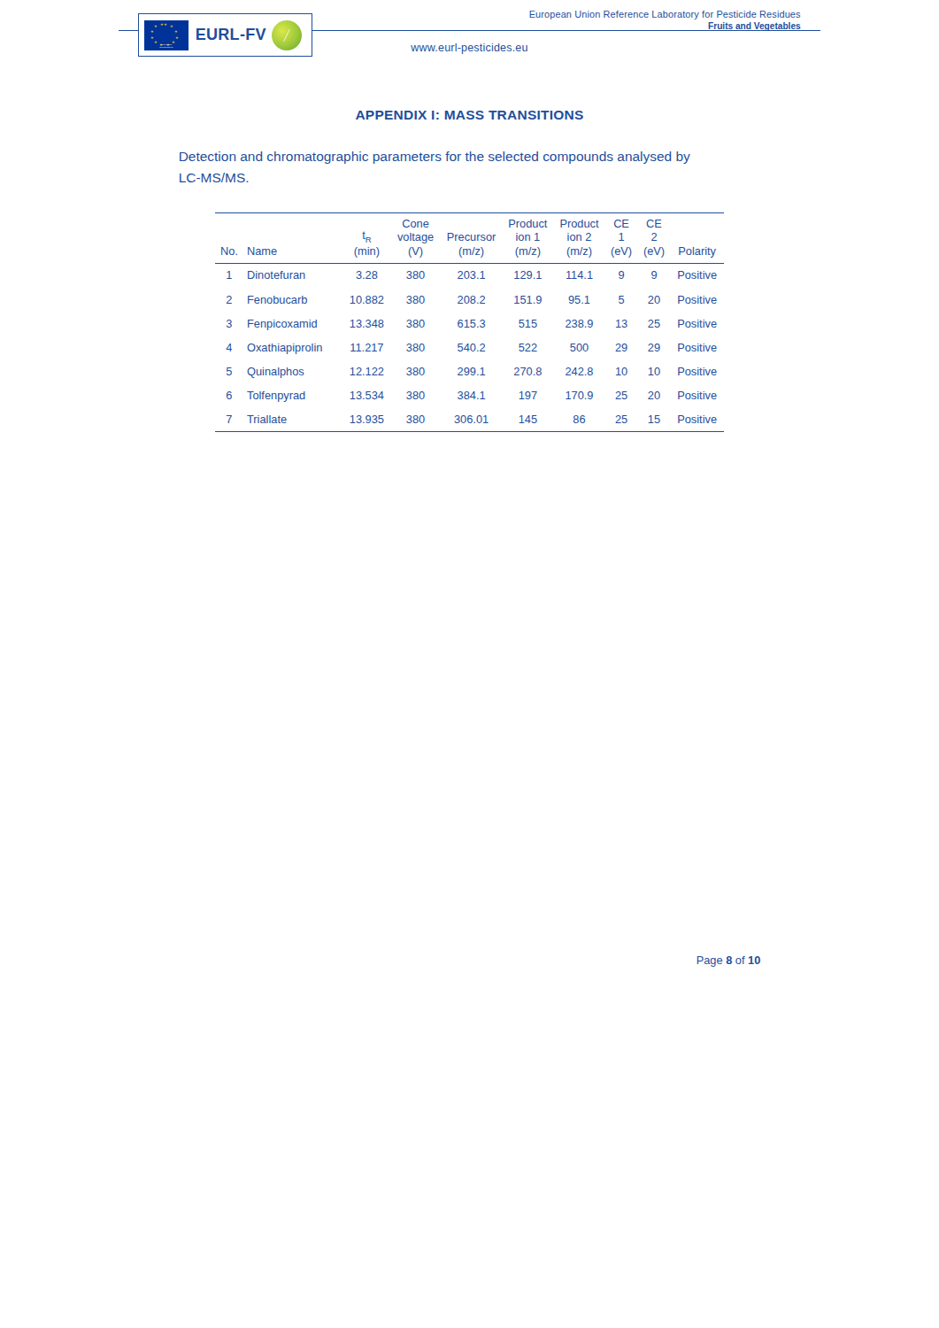★ ★ ★ ★ ★ ★ ★ ★ ★ ★ ★ ★
European
Commission
EURL-FV
European Union Reference Laboratory for Pesticide Residues
Fruits and Vegetables
www.eurl-pesticides.eu
APPENDIX I: MASS TRANSITIONS
Detection and chromatographic parameters for the selected compounds analysed by LC-MS/MS.
| No. | Name | t R (min) | Cone voltage (V) | Precursor (m/z) | Product ion 1 (m/z) | Product ion 2 (m/z) | CE 1 (eV) | CE 2 (eV) | Polarity |
| --- | --- | --- | --- | --- | --- | --- | --- | --- | --- |
| 1 | Dinotefuran | 3.28 | 380 | 203.1 | 129.1 | 114.1 | 9 | 9 | Positive |
| 2 | Fenobucarb | 10.882 | 380 | 208.2 | 151.9 | 95.1 | 5 | 20 | Positive |
| 3 | Fenpicoxamid | 13.348 | 380 | 615.3 | 515 | 238.9 | 13 | 25 | Positive |
| 4 | Oxathiapiprolin | 11.217 | 380 | 540.2 | 522 | 500 | 29 | 29 | Positive |
| 5 | Quinalphos | 12.122 | 380 | 299.1 | 270.8 | 242.8 | 10 | 10 | Positive |
| 6 | Tolfenpyrad | 13.534 | 380 | 384.1 | 197 | 170.9 | 25 | 20 | Positive |
| 7 | Triallate | 13.935 | 380 | 306.01 | 145 | 86 | 25 | 15 | Positive |
Page 8 of 10